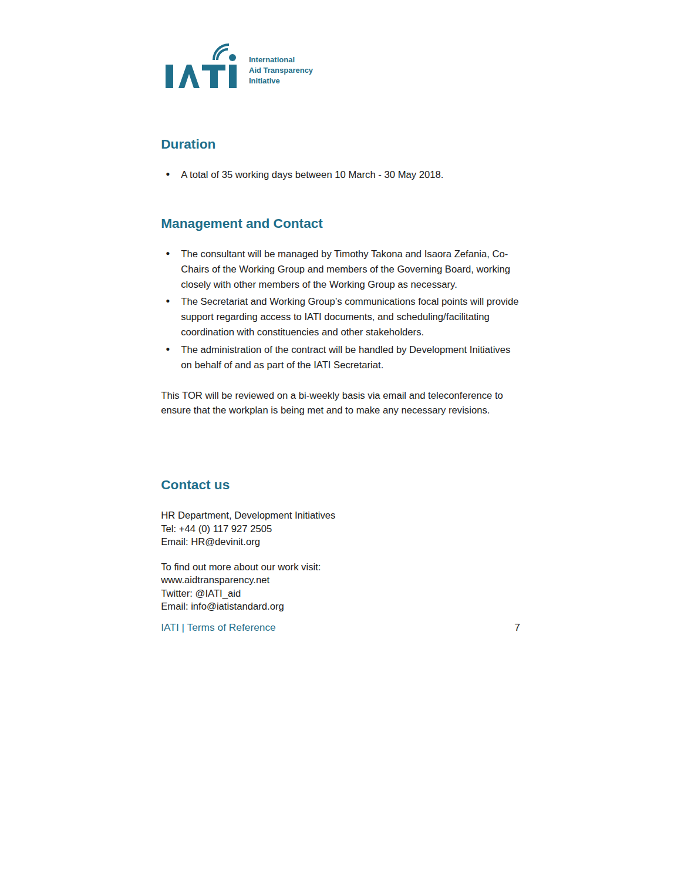International Aid Transparency Initiative
Duration
A total of 35 working days between 10 March - 30 May 2018.
Management and Contact
The consultant will be managed by Timothy Takona and Isaora Zefania, Co-Chairs of the Working Group and members of the Governing Board, working closely with other members of the Working Group as necessary.
The Secretariat and Working Group’s communications focal points will provide support regarding access to IATI documents, and scheduling/facilitating coordination with constituencies and other stakeholders.
The administration of the contract will be handled by Development Initiatives on behalf of and as part of the IATI Secretariat.
This TOR will be reviewed on a bi-weekly basis via email and teleconference to ensure that the workplan is being met and to make any necessary revisions.
Contact us
HR Department, Development Initiatives
Tel: +44 (0) 117 927 2505
Email: HR@devinit.org
To find out more about our work visit:
www.aidtransparency.net
Twitter: @IATI_aid
Email: info@iatistandard.org
IATI | Terms of Reference 7